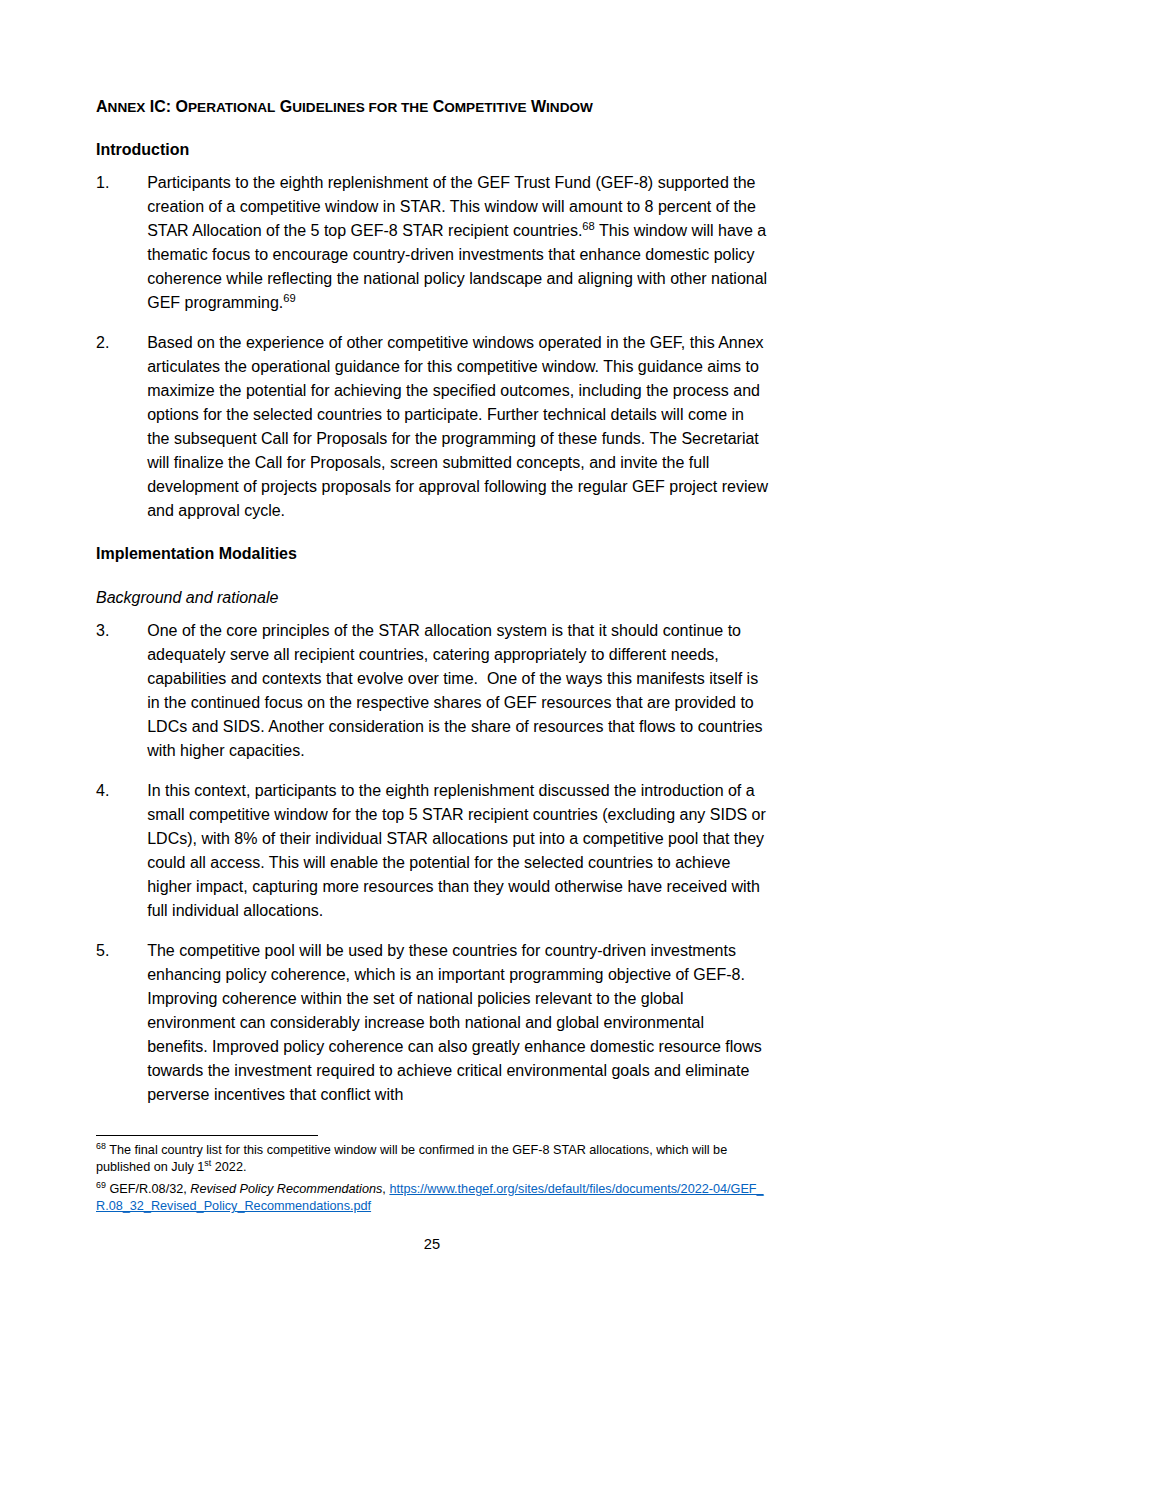ANNEX IC: OPERATIONAL GUIDELINES FOR THE COMPETITIVE WINDOW
Introduction
1.
Participants to the eighth replenishment of the GEF Trust Fund (GEF-8) supported the creation of a competitive window in STAR. This window will amount to 8 percent of the STAR Allocation of the 5 top GEF-8 STAR recipient countries.68 This window will have a thematic focus to encourage country-driven investments that enhance domestic policy coherence while reflecting the national policy landscape and aligning with other national GEF programming.69
2.
Based on the experience of other competitive windows operated in the GEF, this Annex articulates the operational guidance for this competitive window. This guidance aims to maximize the potential for achieving the specified outcomes, including the process and options for the selected countries to participate. Further technical details will come in the subsequent Call for Proposals for the programming of these funds. The Secretariat will finalize the Call for Proposals, screen submitted concepts, and invite the full development of projects proposals for approval following the regular GEF project review and approval cycle.
Implementation Modalities
Background and rationale
3.
One of the core principles of the STAR allocation system is that it should continue to adequately serve all recipient countries, catering appropriately to different needs, capabilities and contexts that evolve over time. One of the ways this manifests itself is in the continued focus on the respective shares of GEF resources that are provided to LDCs and SIDS. Another consideration is the share of resources that flows to countries with higher capacities.
4.
In this context, participants to the eighth replenishment discussed the introduction of a small competitive window for the top 5 STAR recipient countries (excluding any SIDS or LDCs), with 8% of their individual STAR allocations put into a competitive pool that they could all access. This will enable the potential for the selected countries to achieve higher impact, capturing more resources than they would otherwise have received with full individual allocations.
5.
The competitive pool will be used by these countries for country-driven investments enhancing policy coherence, which is an important programming objective of GEF-8. Improving coherence within the set of national policies relevant to the global environment can considerably increase both national and global environmental benefits. Improved policy coherence can also greatly enhance domestic resource flows towards the investment required to achieve critical environmental goals and eliminate perverse incentives that conflict with
68 The final country list for this competitive window will be confirmed in the GEF-8 STAR allocations, which will be published on July 1st 2022.
69 GEF/R.08/32, Revised Policy Recommendations, https://www.thegef.org/sites/default/files/documents/2022-04/GEF_R.08_32_Revised_Policy_Recommendations.pdf
25